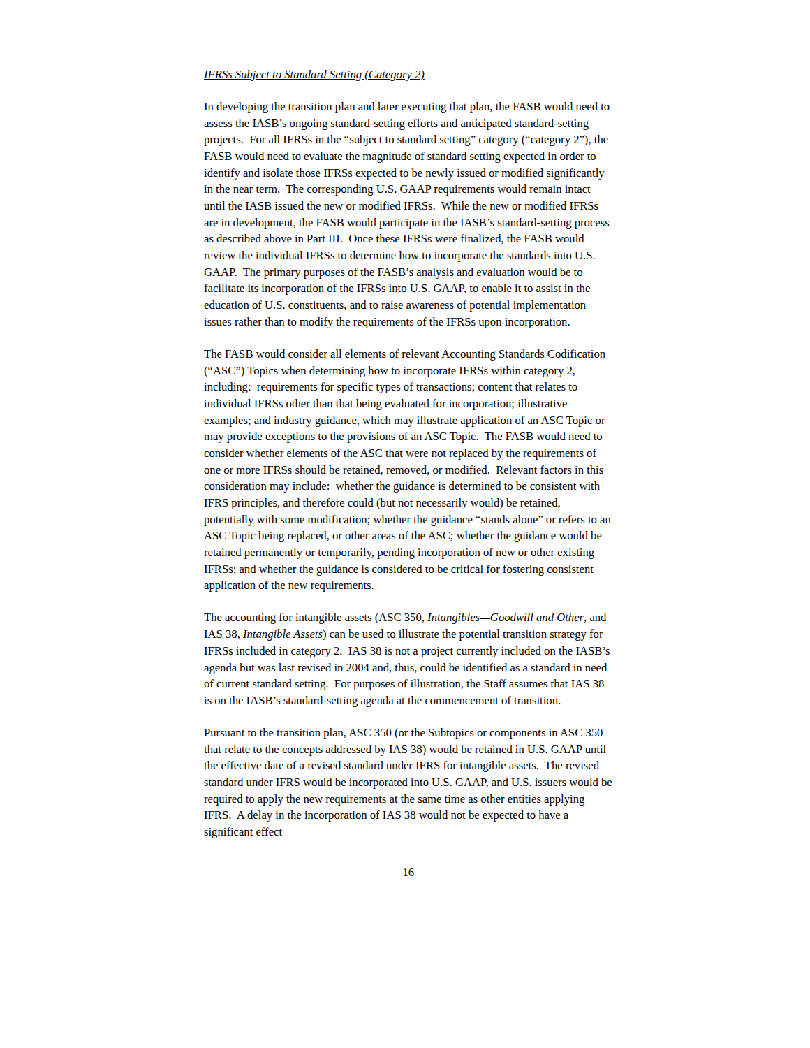IFRSs Subject to Standard Setting (Category 2)
In developing the transition plan and later executing that plan, the FASB would need to assess the IASB’s ongoing standard-setting efforts and anticipated standard-setting projects. For all IFRSs in the “subject to standard setting” category (“category 2”), the FASB would need to evaluate the magnitude of standard setting expected in order to identify and isolate those IFRSs expected to be newly issued or modified significantly in the near term. The corresponding U.S. GAAP requirements would remain intact until the IASB issued the new or modified IFRSs. While the new or modified IFRSs are in development, the FASB would participate in the IASB’s standard-setting process as described above in Part III. Once these IFRSs were finalized, the FASB would review the individual IFRSs to determine how to incorporate the standards into U.S. GAAP. The primary purposes of the FASB’s analysis and evaluation would be to facilitate its incorporation of the IFRSs into U.S. GAAP, to enable it to assist in the education of U.S. constituents, and to raise awareness of potential implementation issues rather than to modify the requirements of the IFRSs upon incorporation.
The FASB would consider all elements of relevant Accounting Standards Codification (“ASC”) Topics when determining how to incorporate IFRSs within category 2, including: requirements for specific types of transactions; content that relates to individual IFRSs other than that being evaluated for incorporation; illustrative examples; and industry guidance, which may illustrate application of an ASC Topic or may provide exceptions to the provisions of an ASC Topic. The FASB would need to consider whether elements of the ASC that were not replaced by the requirements of one or more IFRSs should be retained, removed, or modified. Relevant factors in this consideration may include: whether the guidance is determined to be consistent with IFRS principles, and therefore could (but not necessarily would) be retained, potentially with some modification; whether the guidance “stands alone” or refers to an ASC Topic being replaced, or other areas of the ASC; whether the guidance would be retained permanently or temporarily, pending incorporation of new or other existing IFRSs; and whether the guidance is considered to be critical for fostering consistent application of the new requirements.
The accounting for intangible assets (ASC 350, Intangibles—Goodwill and Other, and IAS 38, Intangible Assets) can be used to illustrate the potential transition strategy for IFRSs included in category 2. IAS 38 is not a project currently included on the IASB’s agenda but was last revised in 2004 and, thus, could be identified as a standard in need of current standard setting. For purposes of illustration, the Staff assumes that IAS 38 is on the IASB’s standard-setting agenda at the commencement of transition.
Pursuant to the transition plan, ASC 350 (or the Subtopics or components in ASC 350 that relate to the concepts addressed by IAS 38) would be retained in U.S. GAAP until the effective date of a revised standard under IFRS for intangible assets. The revised standard under IFRS would be incorporated into U.S. GAAP, and U.S. issuers would be required to apply the new requirements at the same time as other entities applying IFRS. A delay in the incorporation of IAS 38 would not be expected to have a significant effect
16